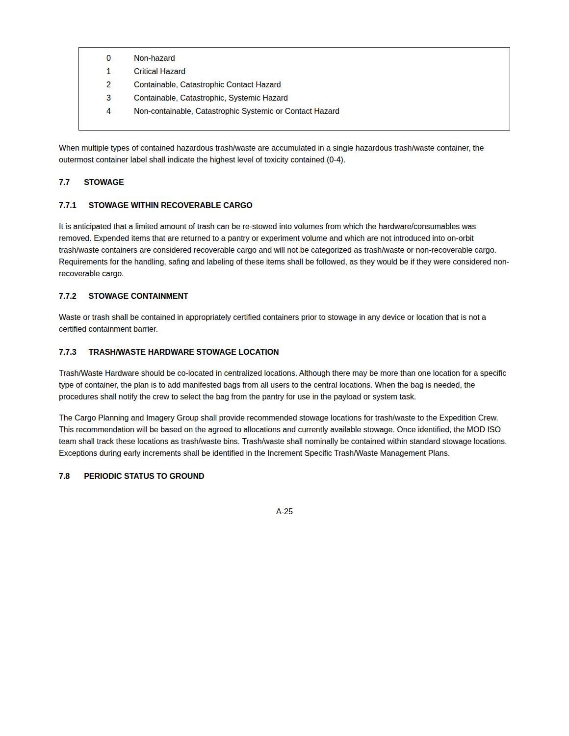| 0 | Non-hazard |
| 1 | Critical Hazard |
| 2 | Containable, Catastrophic Contact Hazard |
| 3 | Containable, Catastrophic, Systemic Hazard |
| 4 | Non-containable, Catastrophic Systemic or Contact Hazard |
When multiple types of contained hazardous trash/waste are accumulated in a single hazardous trash/waste container, the outermost container label shall indicate the highest level of toxicity contained (0-4).
7.7 STOWAGE
7.7.1 STOWAGE WITHIN RECOVERABLE CARGO
It is anticipated that a limited amount of trash can be re-stowed into volumes from which the hardware/consumables was removed. Expended items that are returned to a pantry or experiment volume and which are not introduced into on-orbit trash/waste containers are considered recoverable cargo and will not be categorized as trash/waste or non-recoverable cargo. Requirements for the handling, safing and labeling of these items shall be followed, as they would be if they were considered non-recoverable cargo.
7.7.2 STOWAGE CONTAINMENT
Waste or trash shall be contained in appropriately certified containers prior to stowage in any device or location that is not a certified containment barrier.
7.7.3 TRASH/WASTE HARDWARE STOWAGE LOCATION
Trash/Waste Hardware should be co-located in centralized locations. Although there may be more than one location for a specific type of container, the plan is to add manifested bags from all users to the central locations. When the bag is needed, the procedures shall notify the crew to select the bag from the pantry for use in the payload or system task.
The Cargo Planning and Imagery Group shall provide recommended stowage locations for trash/waste to the Expedition Crew. This recommendation will be based on the agreed to allocations and currently available stowage. Once identified, the MOD ISO team shall track these locations as trash/waste bins. Trash/waste shall nominally be contained within standard stowage locations. Exceptions during early increments shall be identified in the Increment Specific Trash/Waste Management Plans.
7.8 PERIODIC STATUS TO GROUND
A-25